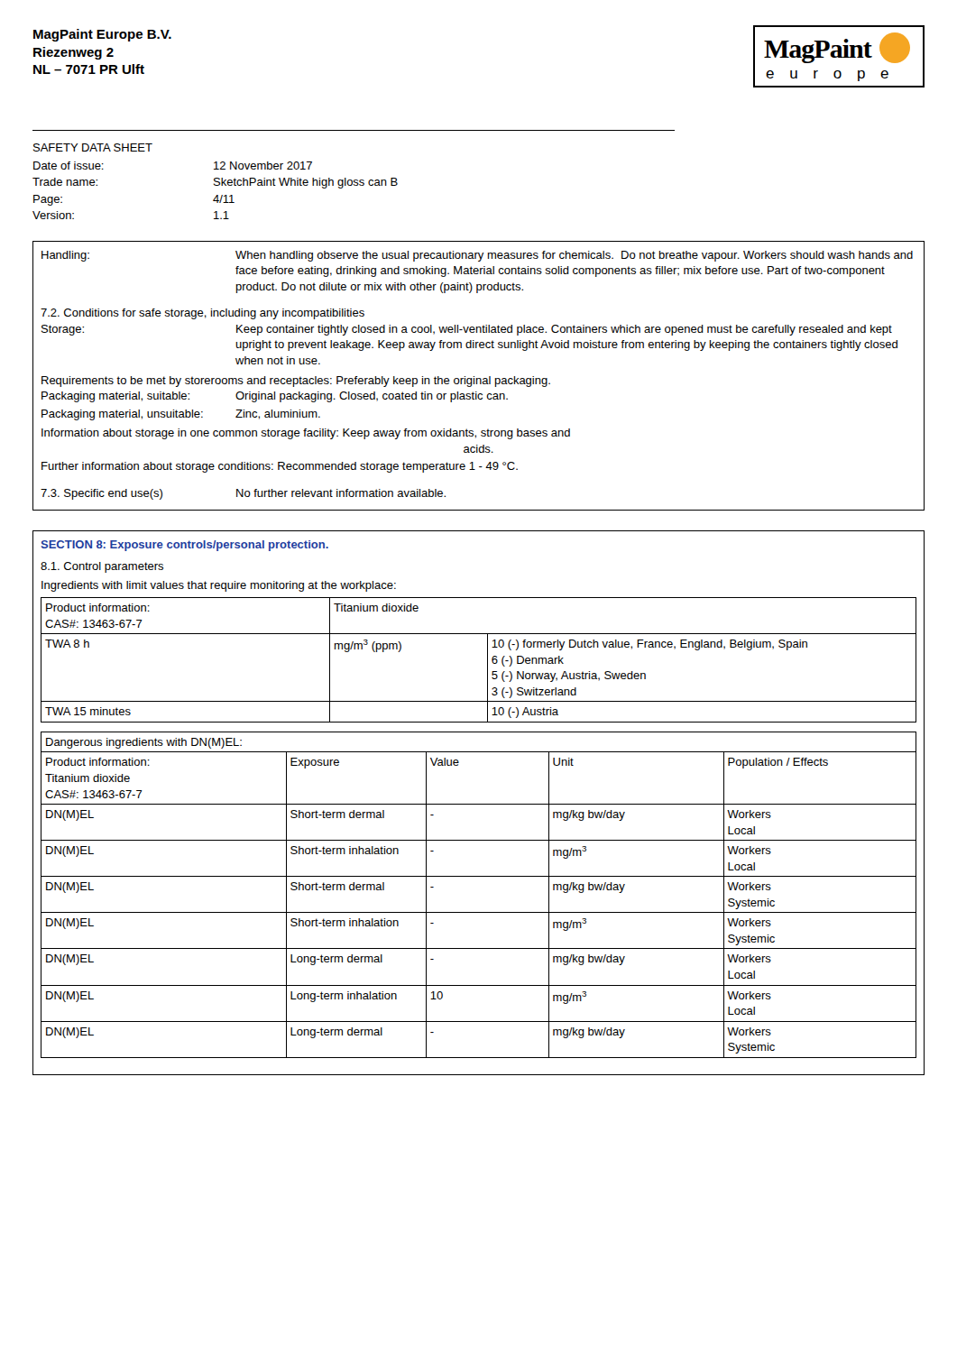MagPaint Europe B.V.
Riezenweg 2
NL – 7071 PR Ulft
MagPaint
e u r o p e
SAFETY DATA SHEET
| Date of issue: | 12 November 2017 |
| Trade name: | SketchPaint White high gloss can B |
| Page: | 4/11 |
| Version: | 1.1 |
| Handling: | When handling observe the usual precautionary measures for chemicals. Do not breathe vapour. Workers should wash hands and face before eating, drinking and smoking. Material contains solid components as filler; mix before use. Part of two-component product. Do not dilute or mix with other (paint) products. |
7.2. Conditions for safe storage, including any incompatibilities
| Storage: | Keep container tightly closed in a cool, well-ventilated place. Containers which are opened must be carefully resealed and kept upright to prevent leakage. Keep away from direct sunlight Avoid moisture from entering by keeping the containers tightly closed when not in use. |
Requirements to be met by storerooms and receptacles: Preferably keep in the original packaging.
| Packaging material, suitable: | Original packaging. Closed, coated tin or plastic can. |
| Packaging material, unsuitable: | Zinc, aluminium. |
Information about storage in one common storage facility: Keep away from oxidants, strong bases and
acids.
Further information about storage conditions: Recommended storage temperature 1 - 49 °C.
| 7.3. Specific end use(s) | No further relevant information available. |
SECTION 8: Exposure controls/personal protection.
8.1. Control parameters
Ingredients with limit values that require monitoring at the workplace:
| Product information: CAS#: 13463-67-7 | Titanium dioxide |
| TWA 8 h | mg/m 3 (ppm) | 10 (-) formerly Dutch value, France, England, Belgium, Spain 6 (-) Denmark 5 (-) Norway, Austria, Sweden 3 (-) Switzerland |
| TWA 15 minutes | | 10 (-) Austria |
| Dangerous ingredients with DN(M)EL: |
| Product information: Titanium dioxide CAS#: 13463-67-7 | Exposure | Value | Unit | Population / Effects |
| DN(M)EL | Short-term dermal | - | mg/kg bw/day | Workers Local |
| DN(M)EL | Short-term inhalation | - | mg/m 3 | Workers Local |
| DN(M)EL | Short-term dermal | - | mg/kg bw/day | Workers Systemic |
| DN(M)EL | Short-term inhalation | - | mg/m 3 | Workers Systemic |
| DN(M)EL | Long-term dermal | - | mg/kg bw/day | Workers Local |
| DN(M)EL | Long-term inhalation | 10 | mg/m 3 | Workers Local |
| DN(M)EL | Long-term dermal | - | mg/kg bw/day | Workers Systemic |